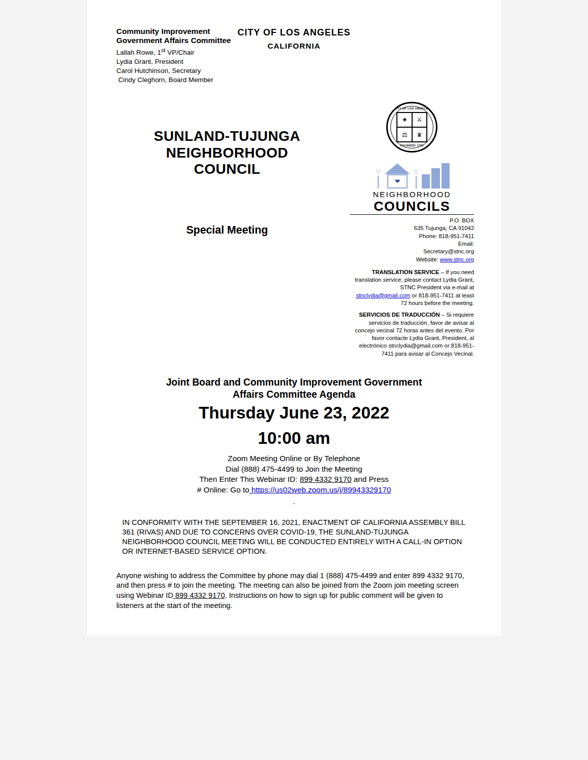CITY OF LOS ANGELES
CALIFORNIA
Community Improvement
Government Affairs Committee
Lallah Rowe, 1st VP/Chair
Lydia Grant, President
Carol Hutchinson, Secretary
Cindy Cleghorn, Board Member
SUNLAND-TUJUNGA
NEIGHBORHOOD
COUNCIL
Special Meeting
CITY OF LOS ANGELES
FOUNDED 1781
★
⚔
⚖
♛
♡
❤
♡
NEIGHBORHOOD
COUNCILS
P.O. BOX
635 Tujunga, CA 91042
Phone: 818-951-7411
Email:
Secretary@stnc.org
Website: www.stnc.org
TRANSLATION SERVICE – If you need translation service, please contact Lydia Grant, STNC President via e-mail at stnclydia@gmail.com or 818-951-7411 at least 72 hours before the meeting.
SERVICIOS DE TRADUCCIÓN – Si requiere servicios de traducción, favor de avisar al concejo vecinal 72 horas antes del evento. Por favor contacte Lydia Grant, President, al electrónico stnclydia@gmail.com or 818-951-7411 para avisar al Concejo Vecinal.
Joint Board and Community Improvement Government
Affairs Committee Agenda
Thursday June 23, 2022
10:00 am
Zoom Meeting Online or By Telephone
Dial (888) 475-4499 to Join the Meeting
Then Enter This Webinar ID: 899 4332 9170 and Press
# Online: Go to https://us02web.zoom.us/j/89943329170
.
IN CONFORMITY WITH THE SEPTEMBER 16, 2021, ENACTMENT OF CALIFORNIA ASSEMBLY BILL 361 (RIVAS) AND DUE TO CONCERNS OVER COVID-19, THE SUNLAND-TUJUNGA NEIGHBORHOOD COUNCIL MEETING WILL BE CONDUCTED ENTIRELY WITH A CALL-IN OPTION OR INTERNET-BASED SERVICE OPTION.
Anyone wishing to address the Committee by phone may dial 1 (888) 475-4499 and enter 899 4332 9170, and then press # to join the meeting. The meeting can also be joined from the Zoom join meeting screen using Webinar ID 899 4332 9170. Instructions on how to sign up for public comment will be given to listeners at the start of the meeting.